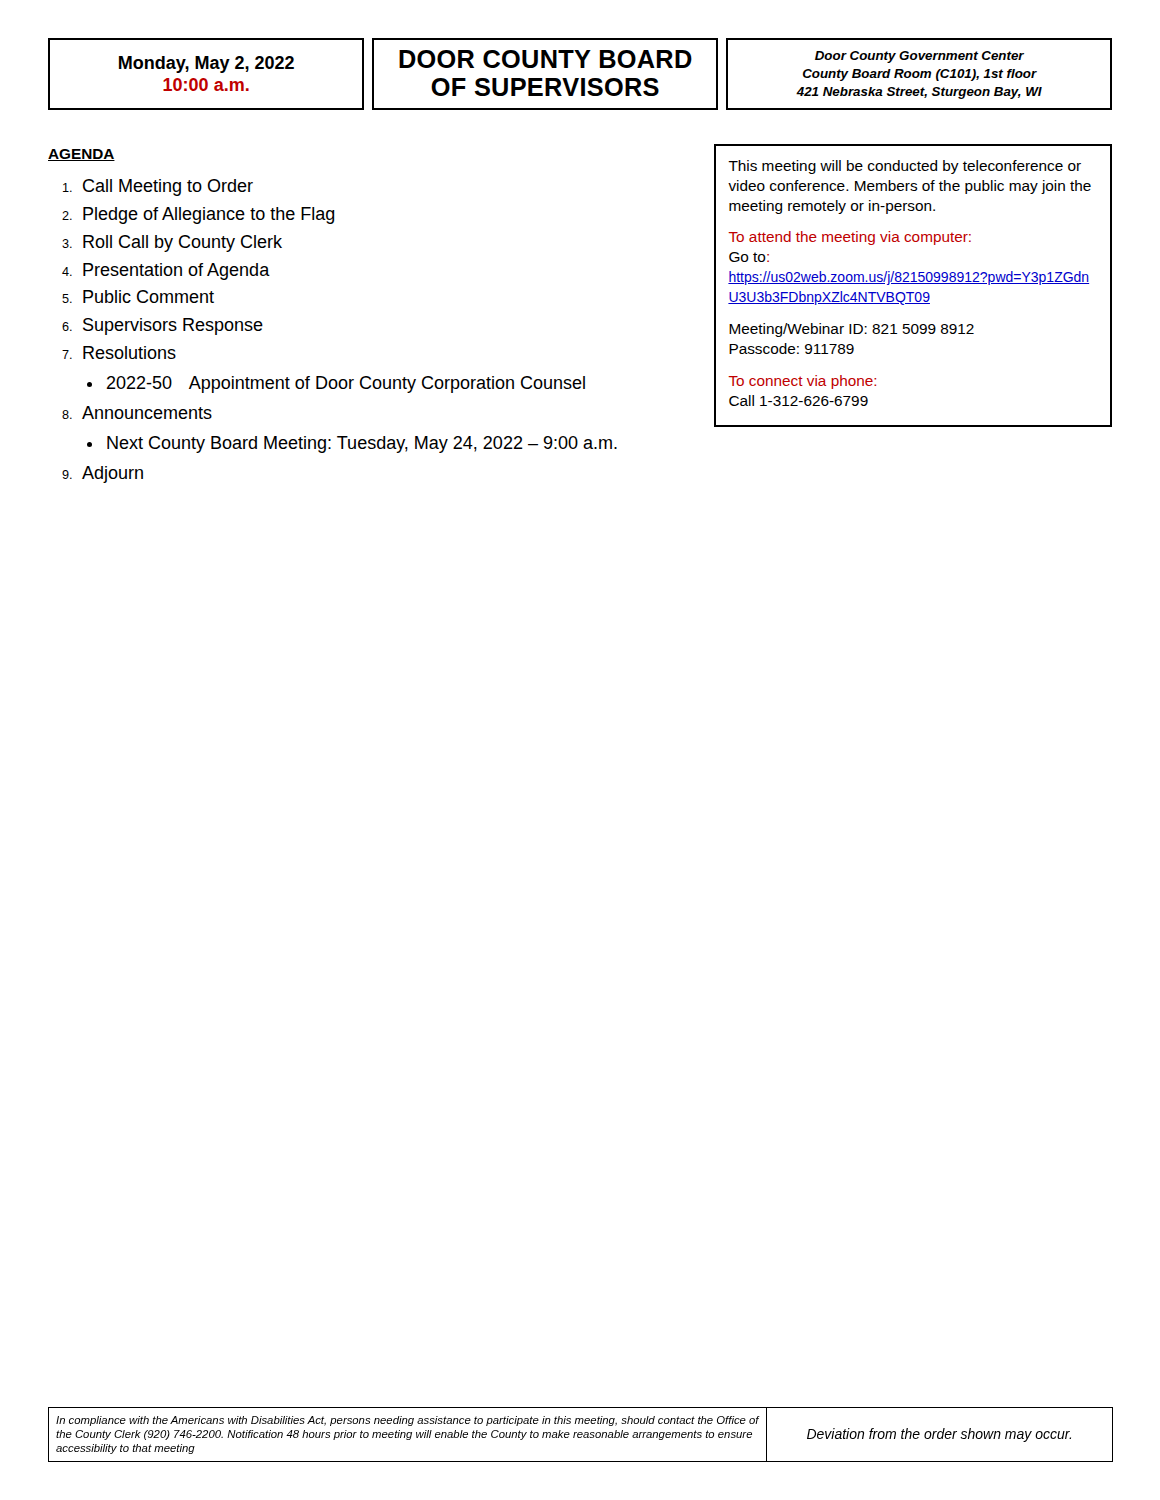Monday, May 2, 2022
10:00 a.m.
DOOR COUNTY BOARD
OF SUPERVISORS
Door County Government Center
County Board Room (C101), 1st floor
421 Nebraska Street, Sturgeon Bay, WI
AGENDA
Call Meeting to Order
Pledge of Allegiance to the Flag
Roll Call by County Clerk
Presentation of Agenda
Public Comment
Supervisors Response
Resolutions
2022-50 Appointment of Door County Corporation Counsel
Announcements
Next County Board Meeting: Tuesday, May 24, 2022 – 9:00 a.m.
Adjourn
This meeting will be conducted by teleconference or video conference. Members of the public may join the meeting remotely or in-person.
To attend the meeting via computer:
Go to:
https://us02web.zoom.us/j/82150998912?pwd=Y3p1ZGdnU3U3b3FDbnpXZlc4NTVBQT09
Meeting/Webinar ID: 821 5099 8912
Passcode: 911789
To connect via phone:
Call 1-312-626-6799
In compliance with the Americans with Disabilities Act, persons needing assistance to participate in this meeting, should contact the Office of the County Clerk (920) 746-2200. Notification 48 hours prior to meeting will enable the County to make reasonable arrangements to ensure accessibility to that meeting
Deviation from the order shown may occur.